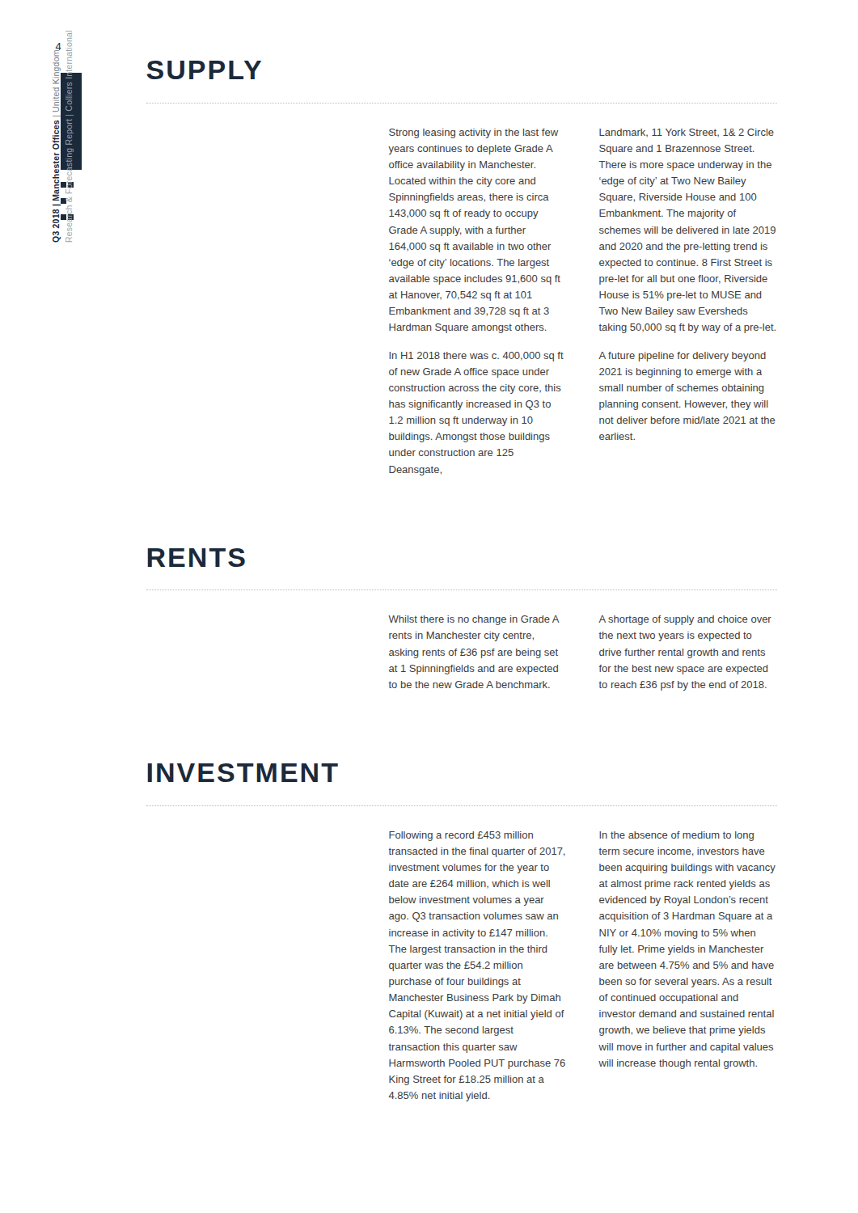4
Q3 2018 | Manchester Offices | United Kingdom
Research & Forecasting Report | Colliers International
Supply
Strong leasing activity in the last few years continues to deplete Grade A office availability in Manchester. Located within the city core and Spinningfields areas, there is circa 143,000 sq ft of ready to occupy Grade A supply, with a further 164,000 sq ft available in two other ‘edge of city’ locations. The largest available space includes 91,600 sq ft at Hanover, 70,542 sq ft at 101 Embankment and 39,728 sq ft at 3 Hardman Square amongst others.
In H1 2018 there was c. 400,000 sq ft of new Grade A office space under construction across the city core, this has significantly increased in Q3 to 1.2 million sq ft underway in 10 buildings. Amongst those buildings under construction are 125 Deansgate,
Landmark, 11 York Street, 1& 2 Circle Square and 1 Brazennose Street. There is more space underway in the ‘edge of city’ at Two New Bailey Square, Riverside House and 100 Embankment. The majority of schemes will be delivered in late 2019 and 2020 and the pre-letting trend is expected to continue. 8 First Street is pre-let for all but one floor, Riverside House is 51% pre-let to MUSE and Two New Bailey saw Eversheds taking 50,000 sq ft by way of a pre-let.
A future pipeline for delivery beyond 2021 is beginning to emerge with a small number of schemes obtaining planning consent. However, they will not deliver before mid/late 2021 at the earliest.
Rents
Whilst there is no change in Grade A rents in Manchester city centre, asking rents of £36 psf are being set at 1 Spinningfields and are expected to be the new Grade A benchmark.
A shortage of supply and choice over the next two years is expected to drive further rental growth and rents for the best new space are expected to reach £36 psf by the end of 2018.
Investment
Following a record £453 million transacted in the final quarter of 2017, investment volumes for the year to date are £264 million, which is well below investment volumes a year ago. Q3 transaction volumes saw an increase in activity to £147 million. The largest transaction in the third quarter was the £54.2 million purchase of four buildings at Manchester Business Park by Dimah Capital (Kuwait) at a net initial yield of 6.13%. The second largest transaction this quarter saw Harmsworth Pooled PUT purchase 76 King Street for £18.25 million at a 4.85% net initial yield.
In the absence of medium to long term secure income, investors have been acquiring buildings with vacancy at almost prime rack rented yields as evidenced by Royal London’s recent acquisition of 3 Hardman Square at a NIY or 4.10% moving to 5% when fully let. Prime yields in Manchester are between 4.75% and 5% and have been so for several years. As a result of continued occupational and investor demand and sustained rental growth, we believe that prime yields will move in further and capital values will increase though rental growth.